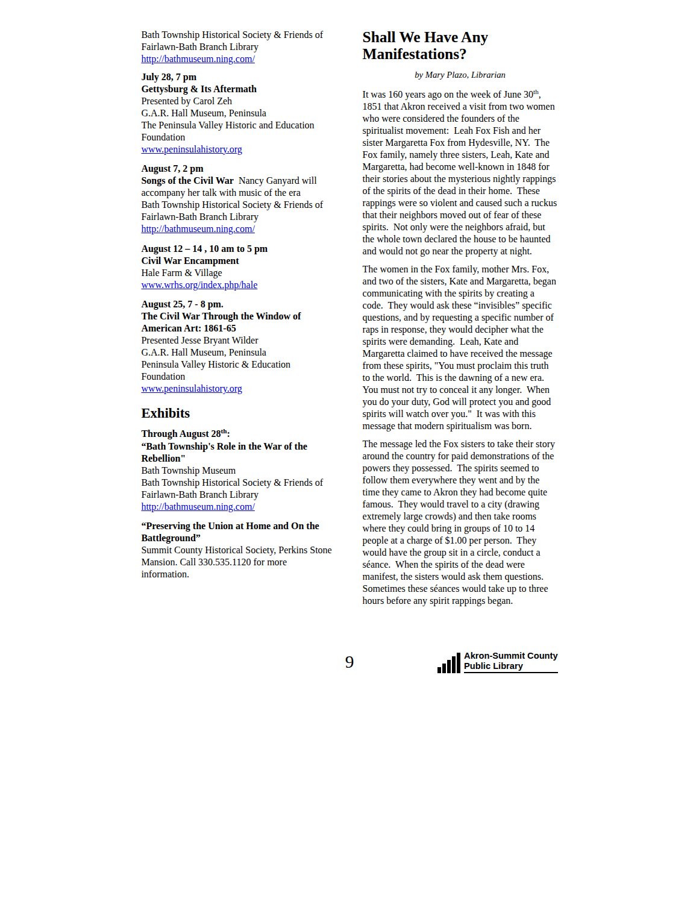Bath Township Historical Society & Friends of Fairlawn-Bath Branch Library
http://bathmuseum.ning.com/
July 28, 7 pm Gettysburg & Its Aftermath Presented by Carol Zeh G.A.R. Hall Museum, Peninsula The Peninsula Valley Historic and Education Foundation www.peninsulahistory.org
August 7, 2 pm Songs of the Civil War Nancy Ganyard will accompany her talk with music of the era Bath Township Historical Society & Friends of Fairlawn-Bath Branch Library http://bathmuseum.ning.com/
August 12 – 14 , 10 am to 5 pm Civil War Encampment Hale Farm & Village www.wrhs.org/index.php/hale
August 25, 7 - 8 pm. The Civil War Through the Window of American Art: 1861-65 Presented Jesse Bryant Wilder G.A.R. Hall Museum, Peninsula Peninsula Valley Historic & Education Foundation www.peninsulahistory.org
Exhibits
Through August 28th: “Bath Township's Role in the War of the Rebellion" Bath Township Museum Bath Township Historical Society & Friends of Fairlawn-Bath Branch Library http://bathmuseum.ning.com/
“Preserving the Union at Home and On the Battleground” Summit County Historical Society, Perkins Stone Mansion. Call 330.535.1120 for more information.
Shall We Have Any Manifestations?
by Mary Plazo, Librarian
It was 160 years ago on the week of June 30th, 1851 that Akron received a visit from two women who were considered the founders of the spiritualist movement: Leah Fox Fish and her sister Margaretta Fox from Hydesville, NY. The Fox family, namely three sisters, Leah, Kate and Margaretta, had become well-known in 1848 for their stories about the mysterious nightly rappings of the spirits of the dead in their home. These rappings were so violent and caused such a ruckus that their neighbors moved out of fear of these spirits. Not only were the neighbors afraid, but the whole town declared the house to be haunted and would not go near the property at night.
The women in the Fox family, mother Mrs. Fox, and two of the sisters, Kate and Margaretta, began communicating with the spirits by creating a code. They would ask these “invisibles” specific questions, and by requesting a specific number of raps in response, they would decipher what the spirits were demanding. Leah, Kate and Margaretta claimed to have received the message from these spirits, "You must proclaim this truth to the world. This is the dawning of a new era. You must not try to conceal it any longer. When you do your duty, God will protect you and good spirits will watch over you." It was with this message that modern spiritualism was born.
The message led the Fox sisters to take their story around the country for paid demonstrations of the powers they possessed. The spirits seemed to follow them everywhere they went and by the time they came to Akron they had become quite famous. They would travel to a city (drawing extremely large crowds) and then take rooms where they could bring in groups of 10 to 14 people at a charge of $1.00 per person. They would have the group sit in a circle, conduct a séance. When the spirits of the dead were manifest, the sisters would ask them questions. Sometimes these séances would take up to three hours before any spirit rappings began.
9
Akron-Summit County
Public Library